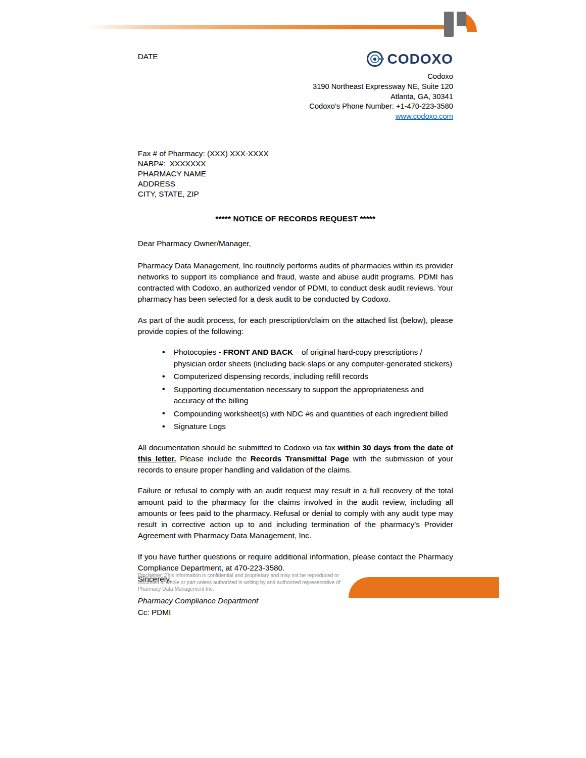DATE
CODOXO
Codoxo
3190 Northeast Expressway NE, Suite 120
Atlanta, GA, 30341
Codoxo’s Phone Number: +1-470-223-3580
www.codoxo.com
Fax # of Pharmacy: (XXX) XXX-XXXX
NABP#: XXXXXXX
PHARMACY NAME
ADDRESS
CITY, STATE, ZIP
***** NOTICE OF RECORDS REQUEST *****
Dear Pharmacy Owner/Manager,
Pharmacy Data Management, Inc routinely performs audits of pharmacies within its provider networks to support its compliance and fraud, waste and abuse audit programs. PDMI has contracted with Codoxo, an authorized vendor of PDMI, to conduct desk audit reviews. Your pharmacy has been selected for a desk audit to be conducted by Codoxo.
As part of the audit process, for each prescription/claim on the attached list (below), please provide copies of the following:
Photocopies - FRONT AND BACK – of original hard-copy prescriptions / physician order sheets (including back-slaps or any computer-generated stickers)
Computerized dispensing records, including refill records
Supporting documentation necessary to support the appropriateness and accuracy of the billing
Compounding worksheet(s) with NDC #s and quantities of each ingredient billed
Signature Logs
All documentation should be submitted to Codoxo via fax within 30 days from the date of this letter. Please include the Records Transmittal Page with the submission of your records to ensure proper handling and validation of the claims.
Failure or refusal to comply with an audit request may result in a full recovery of the total amount paid to the pharmacy for the claims involved in the audit review, including all amounts or fees paid to the pharmacy. Refusal or denial to comply with any audit type may result in corrective action up to and including termination of the pharmacy’s Provider Agreement with Pharmacy Data Management, Inc.
If you have further questions or require additional information, please contact the Pharmacy Compliance Department, at 470-223-3580.
Sincerely,
Pharmacy Compliance Department
Cc: PDMI
Disclaimer: This information is confidential and proprietary and may not be reproduced or disclosed in whole or part unless authorized in writing by and authorized representative of Pharmacy Data Management Inc.